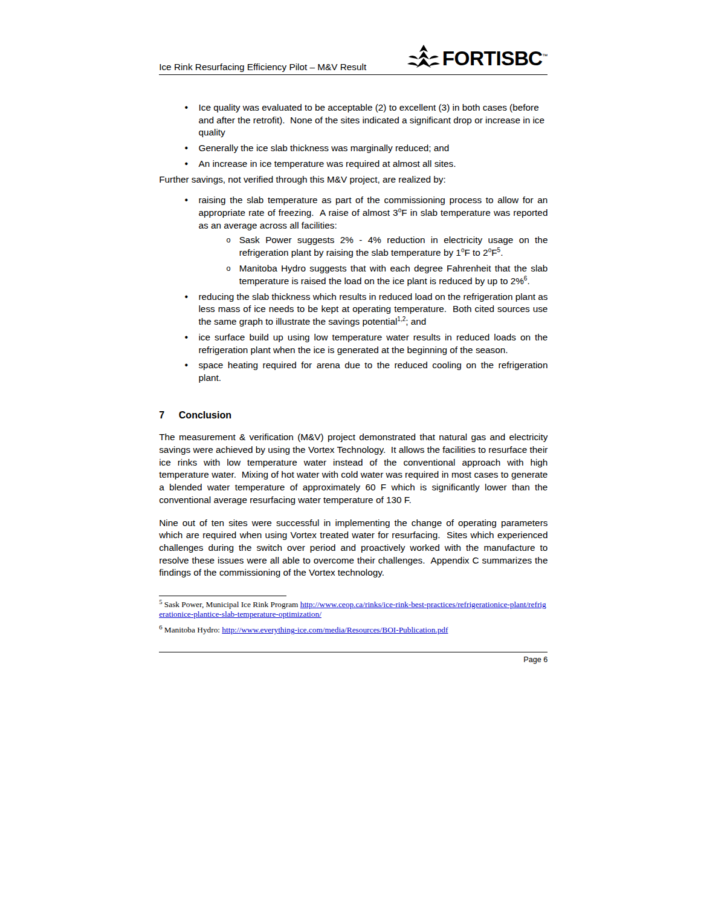FORTISBC™
Ice Rink Resurfacing Efficiency Pilot – M&V Result
Ice quality was evaluated to be acceptable (2) to excellent (3) in both cases (before and after the retrofit). None of the sites indicated a significant drop or increase in ice quality
Generally the ice slab thickness was marginally reduced; and
An increase in ice temperature was required at almost all sites.
Further savings, not verified through this M&V project, are realized by:
raising the slab temperature as part of the commissioning process to allow for an appropriate rate of freezing. A raise of almost 3oF in slab temperature was reported as an average across all facilities:
Sask Power suggests 2% - 4% reduction in electricity usage on the refrigeration plant by raising the slab temperature by 1oF to 2oF5.
Manitoba Hydro suggests that with each degree Fahrenheit that the slab temperature is raised the load on the ice plant is reduced by up to 2%6.
reducing the slab thickness which results in reduced load on the refrigeration plant as less mass of ice needs to be kept at operating temperature. Both cited sources use the same graph to illustrate the savings potential1,2; and
ice surface build up using low temperature water results in reduced loads on the refrigeration plant when the ice is generated at the beginning of the season.
space heating required for arena due to the reduced cooling on the refrigeration plant.
7 Conclusion
The measurement & verification (M&V) project demonstrated that natural gas and electricity savings were achieved by using the Vortex Technology. It allows the facilities to resurface their ice rinks with low temperature water instead of the conventional approach with high temperature water. Mixing of hot water with cold water was required in most cases to generate a blended water temperature of approximately 60 F which is significantly lower than the conventional average resurfacing water temperature of 130 F.
Nine out of ten sites were successful in implementing the change of operating parameters which are required when using Vortex treated water for resurfacing. Sites which experienced challenges during the switch over period and proactively worked with the manufacture to resolve these issues were all able to overcome their challenges. Appendix C summarizes the findings of the commissioning of the Vortex technology.
5 Sask Power, Municipal Ice Rink Program http://www.ceop.ca/rinks/ice-rink-best-practices/refrigerationice-plant/refrigerationice-plantice-slab-temperature-optimization/
6 Manitoba Hydro: http://www.everything-ice.com/media/Resources/BOI-Publication.pdf
Page 6